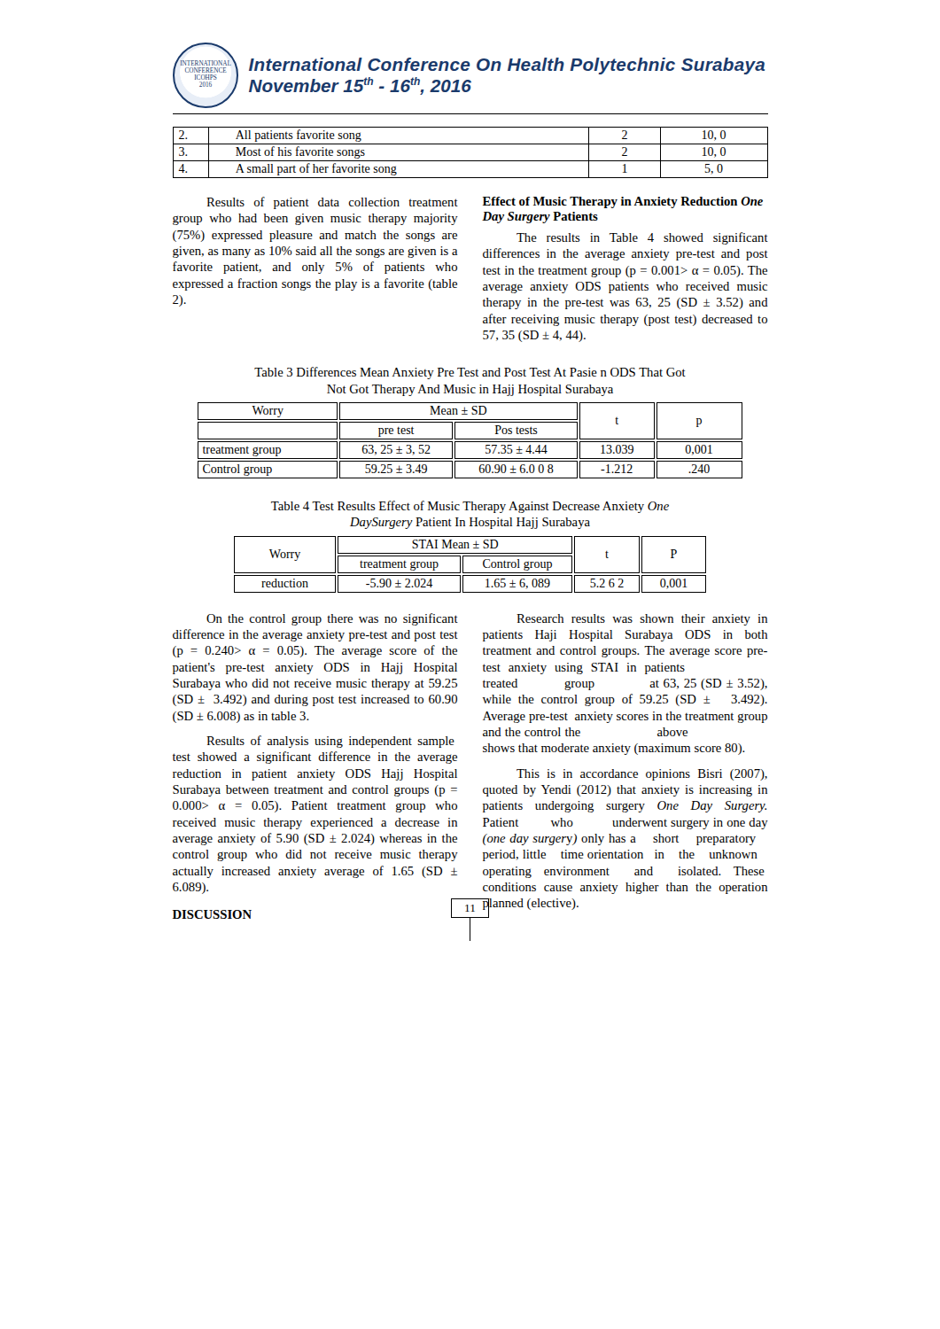INTERNATIONAL CONFERENCE
ICOHPS
2016
International Conference On Health Polytechnic Surabaya
November 15th - 16th, 2016
| 2. | All patients favorite song | 2 | 10, 0 |
| 3. | Most of his favorite songs | 2 | 10, 0 |
| 4. | A small part of her favorite song | 1 | 5, 0 |
Results of patient data collection treatment group who had been given music therapy majority (75%) expressed pleasure and match the songs are given, as many as 10% said all the songs are given is a favorite patient, and only 5% of patients who expressed a fraction songs the play is a favorite (table 2).
Effect of Music Therapy in Anxiety Reduction One Day Surgery Patients
The results in Table 4 showed significant differences in the average anxiety pre-test and post test in the treatment group (p = 0.001> α = 0.05). The average anxiety ODS patients who received music therapy in the pre-test was 63, 25 (SD ± 3.52) and after receiving music therapy (post test) decreased to 57, 35 (SD ± 4, 44).
Table 3 Differences Mean Anxiety Pre Test and Post Test At Pasie n ODS That Got
Not Got Therapy And Music in Hajj Hospital Surabaya
| Worry | Mean ± SD | t | p |
| --- | --- | --- | --- |
| | pre test | Pos tests |
| treatment group | 63, 25 ± 3, 52 | 57.35 ± 4.44 | 13.039 | 0,001 |
| Control group | 59.25 ± 3.49 | 60.90 ± 6.0 0 8 | -1.212 | .240 |
Table 4 Test Results Effect of Music Therapy Against Decrease Anxiety One
DaySurgery Patient In Hospital Hajj Surabaya
| Worry | STAI Mean ± SD | t | P |
| --- | --- | --- | --- |
| treatment group | Control group |
| reduction | -5.90 ± 2.024 | 1.65 ± 6, 089 | 5.2 6 2 | 0,001 |
On the control group there was no significant difference in the average anxiety pre-test and post test (p = 0.240> α = 0.05). The average score of the patient's pre-test anxiety ODS in Hajj Hospital Surabaya who did not receive music therapy at 59.25 (SD ± 3.492) and during post test increased to 60.90 (SD ± 6.008) as in table 3.
Results of analysis using independent sample test showed a significant difference in the average reduction in patient anxiety ODS Hajj Hospital Surabaya between treatment and control groups (p = 0.000> α = 0.05). Patient treatment group who received music therapy experienced a decrease in average anxiety of 5.90 (SD ± 2.024) whereas in the control group who did not receive music therapy actually increased anxiety average of 1.65 (SD ± 6.089).
DISCUSSION
Research results was shown their anxiety in patients Haji Hospital Surabaya ODS in both treatment and control groups. The average score pre-test anxiety using STAI in patients treated group at 63, 25 (SD ± 3.52), while the control group of 59.25 (SD ± 3.492). Average pre-test anxiety scores in the treatment group and the control the above shows that moderate anxiety (maximum score 80).
This is in accordance opinions Bisri (2007), quoted by Yendi (2012) that anxiety is increasing in patients undergoing surgery One Day Surgery. Patient who underwent surgery in one day (one day surgery) only has a short preparatory period, little time orientation in the unknown operating environment and isolated. These conditions cause anxiety higher than the operation planned (elective).
11